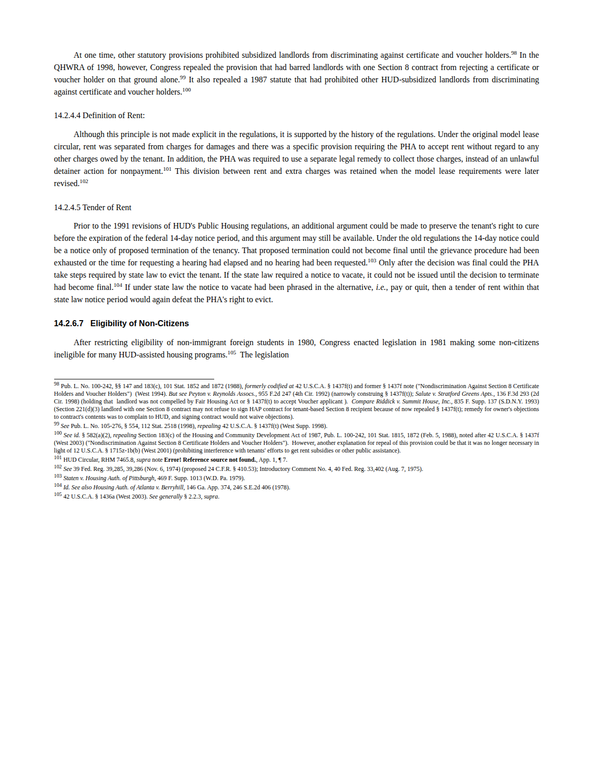At one time, other statutory provisions prohibited subsidized landlords from discriminating against certificate and voucher holders.98 In the QHWRA of 1998, however, Congress repealed the provision that had barred landlords with one Section 8 contract from rejecting a certificate or voucher holder on that ground alone.99 It also repealed a 1987 statute that had prohibited other HUD-subsidized landlords from discriminating against certificate and voucher holders.100
14.2.4.4 Definition of Rent:
Although this principle is not made explicit in the regulations, it is supported by the history of the regulations. Under the original model lease circular, rent was separated from charges for damages and there was a specific provision requiring the PHA to accept rent without regard to any other charges owed by the tenant. In addition, the PHA was required to use a separate legal remedy to collect those charges, instead of an unlawful detainer action for nonpayment.101 This division between rent and extra charges was retained when the model lease requirements were later revised.102
14.2.4.5 Tender of Rent
Prior to the 1991 revisions of HUD's Public Housing regulations, an additional argument could be made to preserve the tenant's right to cure before the expiration of the federal 14-day notice period, and this argument may still be available. Under the old regulations the 14-day notice could be a notice only of proposed termination of the tenancy. That proposed termination could not become final until the grievance procedure had been exhausted or the time for requesting a hearing had elapsed and no hearing had been requested.103 Only after the decision was final could the PHA take steps required by state law to evict the tenant. If the state law required a notice to vacate, it could not be issued until the decision to terminate had become final.104 If under state law the notice to vacate had been phrased in the alternative, i.e., pay or quit, then a tender of rent within that state law notice period would again defeat the PHA's right to evict.
14.2.6.7 Eligibility of Non-Citizens
After restricting eligibility of non-immigrant foreign students in 1980, Congress enacted legislation in 1981 making some non-citizens ineligible for many HUD-assisted housing programs.105 The legislation
98 Pub. L. No. 100-242, §§ 147 and 183(c), 101 Stat. 1852 and 1872 (1988), formerly codified at 42 U.S.C.A. § 1437f(t) and former § 1437f note ("Nondiscrimination Against Section 8 Certificate Holders and Voucher Holders") (West 1994). But see Peyton v. Reynolds Assocs., 955 F.2d 247 (4th Cir. 1992) (narrowly construing § 1437f(t)); Salute v. Stratford Greens Apts., 136 F.3d 293 (2d Cir. 1998) (holding that landlord was not compelled by Fair Housing Act or § 1437f(t) to accept Voucher applicant ). Compare Riddick v. Summit House, Inc., 835 F. Supp. 137 (S.D.N.Y. 1993) (Section 221(d)(3) landlord with one Section 8 contract may not refuse to sign HAP contract for tenant-based Section 8 recipient because of now repealed § 1437f(t); remedy for owner's objections to contract's contents was to complain to HUD, and signing contract would not waive objections).
99 See Pub. L. No. 105-276, § 554, 112 Stat. 2518 (1998), repealing 42 U.S.C.A. § 1437f(t) (West Supp. 1998).
100 See id. § 582(a)(2), repealing Section 183(c) of the Housing and Community Development Act of 1987, Pub. L. 100-242, 101 Stat. 1815, 1872 (Feb. 5, 1988), noted after 42 U.S.C.A. § 1437f (West 2003) ("Nondiscrimination Against Section 8 Certificate Holders and Voucher Holders"). However, another explanation for repeal of this provision could be that it was no longer necessary in light of 12 U.S.C.A. § 1715z-1b(b) (West 2001) (prohibiting interference with tenants' efforts to get rent subsidies or other public assistance).
101 HUD Circular, RHM 7465.8, supra note Error! Reference source not found., App. 1, ¶ 7.
102 See 39 Fed. Reg. 39,285, 39,286 (Nov. 6, 1974) (proposed 24 C.F.R. § 410.53); Introductory Comment No. 4, 40 Fed. Reg. 33,402 (Aug. 7, 1975).
103 Staten v. Housing Auth. of Pittsburgh, 469 F. Supp. 1013 (W.D. Pa. 1979).
104 Id. See also Housing Auth. of Atlanta v. Berryhill, 146 Ga. App. 374, 246 S.E.2d 406 (1978).
105 42 U.S.C.A. § 1436a (West 2003). See generally § 2.2.3, supra.